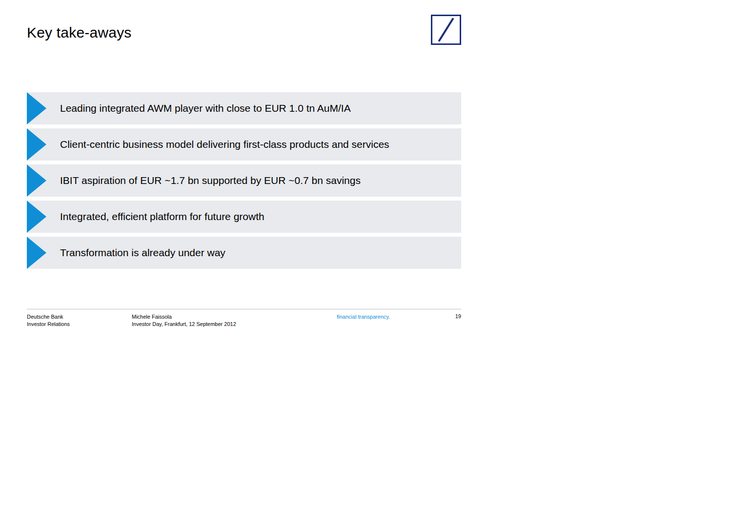Key take-aways
Leading integrated AWM player with close to EUR 1.0 tn AuM/IA
Client-centric business model delivering first-class products and services
IBIT aspiration of EUR ~1.7 bn supported by EUR ~0.7 bn savings
Integrated, efficient platform for future growth
Transformation is already under way
Deutsche Bank
Investor Relations
Michele Faissola
Investor Day, Frankfurt, 12 September 2012
financial transparency.
19